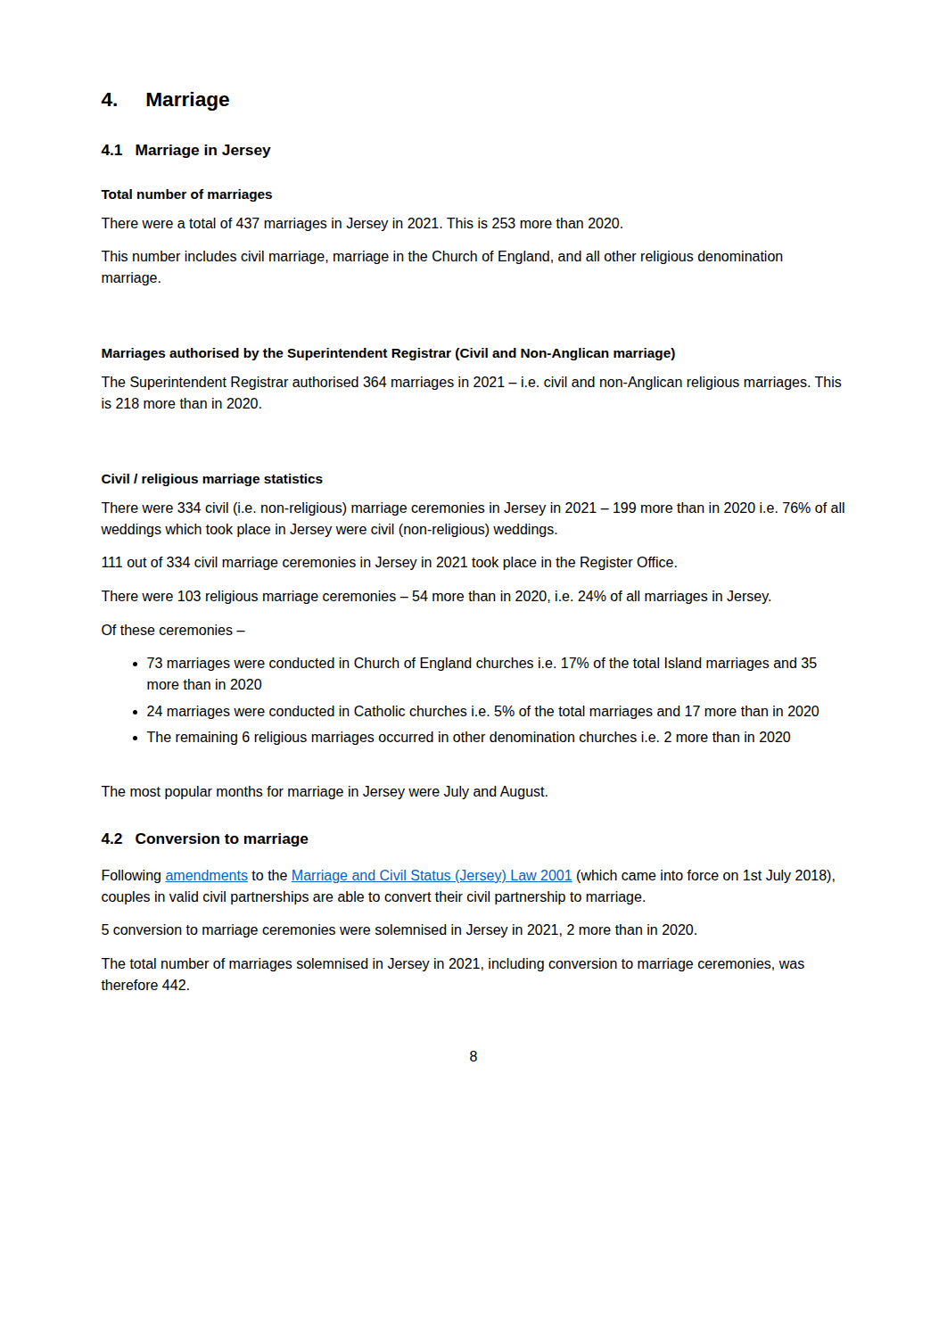4. Marriage
4.1 Marriage in Jersey
Total number of marriages
There were a total of 437 marriages in Jersey in 2021. This is 253 more than 2020.
This number includes civil marriage, marriage in the Church of England, and all other religious denomination marriage.
Marriages authorised by the Superintendent Registrar (Civil and Non-Anglican marriage)
The Superintendent Registrar authorised 364 marriages in 2021 – i.e. civil and non-Anglican religious marriages. This is 218 more than in 2020.
Civil / religious marriage statistics
There were 334 civil (i.e. non-religious) marriage ceremonies in Jersey in 2021 – 199 more than in 2020 i.e. 76% of all weddings which took place in Jersey were civil (non-religious) weddings.
111 out of 334 civil marriage ceremonies in Jersey in 2021 took place in the Register Office.
There were 103 religious marriage ceremonies – 54 more than in 2020, i.e. 24% of all marriages in Jersey.
Of these ceremonies –
73 marriages were conducted in Church of England churches i.e. 17% of the total Island marriages and 35 more than in 2020
24 marriages were conducted in Catholic churches i.e. 5% of the total marriages and 17 more than in 2020
The remaining 6 religious marriages occurred in other denomination churches i.e. 2 more than in 2020
The most popular months for marriage in Jersey were July and August.
4.2 Conversion to marriage
Following amendments to the Marriage and Civil Status (Jersey) Law 2001 (which came into force on 1st July 2018), couples in valid civil partnerships are able to convert their civil partnership to marriage.
5 conversion to marriage ceremonies were solemnised in Jersey in 2021, 2 more than in 2020.
The total number of marriages solemnised in Jersey in 2021, including conversion to marriage ceremonies, was therefore 442.
8